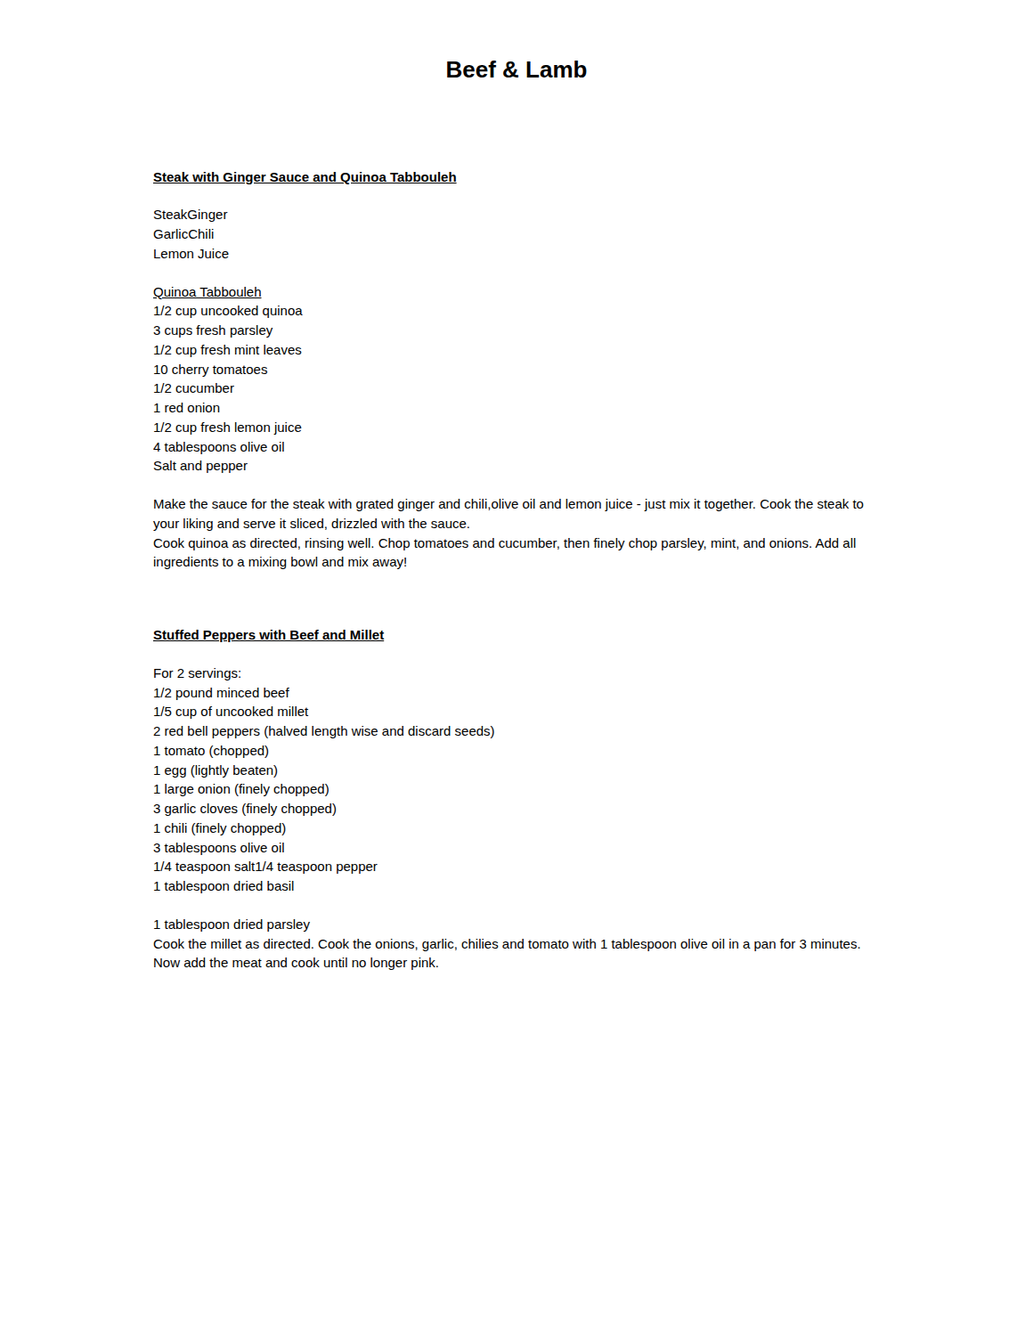Beef & Lamb
Steak with Ginger Sauce and Quinoa Tabbouleh
SteakGinger
GarlicChili
Lemon Juice
Quinoa Tabbouleh
1/2 cup uncooked quinoa
3 cups fresh parsley
1/2 cup fresh mint leaves
10 cherry tomatoes
1/2 cucumber
1 red onion
1/2 cup fresh lemon juice
4 tablespoons olive oil
Salt and pepper
Make the sauce for the steak with grated ginger and chili,olive oil and lemon juice - just mix it together. Cook the steak to your liking and serve it sliced, drizzled with the sauce.
Cook quinoa as directed, rinsing well. Chop tomatoes and cucumber, then finely chop parsley, mint, and onions. Add all ingredients to a mixing bowl and mix away!
Stuffed Peppers with Beef and Millet
For 2 servings:
1/2 pound minced beef
1/5 cup of uncooked millet
2 red bell peppers (halved length wise and discard seeds)
1 tomato (chopped)
1 egg (lightly beaten)
1 large onion (finely chopped)
3 garlic cloves (finely chopped)
1 chili (finely chopped)
3 tablespoons olive oil
1/4 teaspoon salt1/4 teaspoon pepper
1 tablespoon dried basil
1 tablespoon dried parsley
Cook the millet as directed. Cook the onions, garlic, chilies and tomato with 1 tablespoon olive oil in a pan for 3 minutes. Now add the meat and cook until no longer pink.